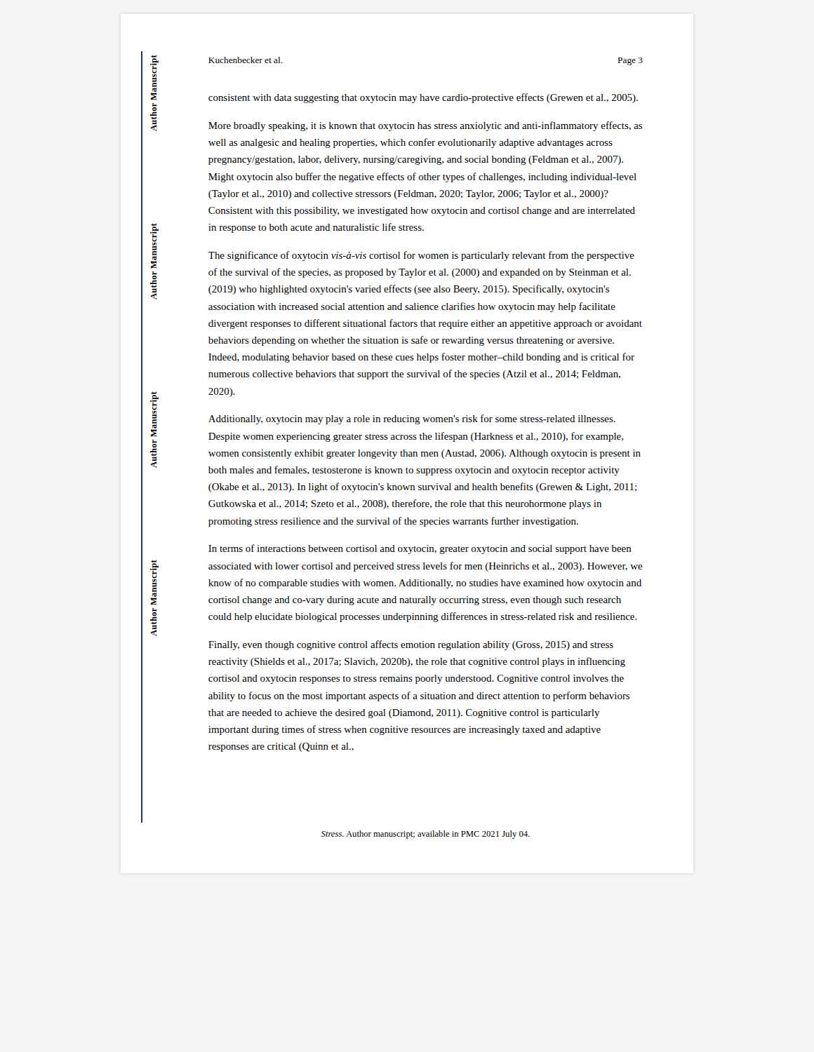Author Manuscript Author Manuscript Author Manuscript Author Manuscript
Kuchenbecker et al.
Page 3
consistent with data suggesting that oxytocin may have cardio-protective effects (Grewen et al., 2005).
More broadly speaking, it is known that oxytocin has stress anxiolytic and anti-inflammatory effects, as well as analgesic and healing properties, which confer evolutionarily adaptive advantages across pregnancy/gestation, labor, delivery, nursing/caregiving, and social bonding (Feldman et al., 2007). Might oxytocin also buffer the negative effects of other types of challenges, including individual-level (Taylor et al., 2010) and collective stressors (Feldman, 2020; Taylor, 2006; Taylor et al., 2000)? Consistent with this possibility, we investigated how oxytocin and cortisol change and are interrelated in response to both acute and naturalistic life stress.
The significance of oxytocin vis-à-vis cortisol for women is particularly relevant from the perspective of the survival of the species, as proposed by Taylor et al. (2000) and expanded on by Steinman et al. (2019) who highlighted oxytocin's varied effects (see also Beery, 2015). Specifically, oxytocin's association with increased social attention and salience clarifies how oxytocin may help facilitate divergent responses to different situational factors that require either an appetitive approach or avoidant behaviors depending on whether the situation is safe or rewarding versus threatening or aversive. Indeed, modulating behavior based on these cues helps foster mother–child bonding and is critical for numerous collective behaviors that support the survival of the species (Atzil et al., 2014; Feldman, 2020).
Additionally, oxytocin may play a role in reducing women's risk for some stress-related illnesses. Despite women experiencing greater stress across the lifespan (Harkness et al., 2010), for example, women consistently exhibit greater longevity than men (Austad, 2006). Although oxytocin is present in both males and females, testosterone is known to suppress oxytocin and oxytocin receptor activity (Okabe et al., 2013). In light of oxytocin's known survival and health benefits (Grewen & Light, 2011; Gutkowska et al., 2014; Szeto et al., 2008), therefore, the role that this neurohormone plays in promoting stress resilience and the survival of the species warrants further investigation.
In terms of interactions between cortisol and oxytocin, greater oxytocin and social support have been associated with lower cortisol and perceived stress levels for men (Heinrichs et al., 2003). However, we know of no comparable studies with women. Additionally, no studies have examined how oxytocin and cortisol change and co-vary during acute and naturally occurring stress, even though such research could help elucidate biological processes underpinning differences in stress-related risk and resilience.
Finally, even though cognitive control affects emotion regulation ability (Gross, 2015) and stress reactivity (Shields et al., 2017a; Slavich, 2020b), the role that cognitive control plays in influencing cortisol and oxytocin responses to stress remains poorly understood. Cognitive control involves the ability to focus on the most important aspects of a situation and direct attention to perform behaviors that are needed to achieve the desired goal (Diamond, 2011). Cognitive control is particularly important during times of stress when cognitive resources are increasingly taxed and adaptive responses are critical (Quinn et al.,
Stress. Author manuscript; available in PMC 2021 July 04.